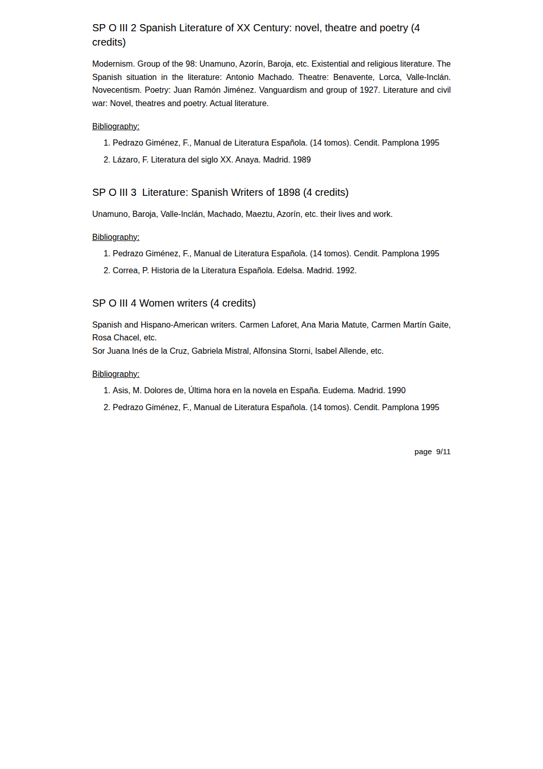SP O III 2 Spanish Literature of XX Century: novel, theatre and poetry (4 credits)
Modernism. Group of the 98: Unamuno, Azorín, Baroja, etc. Existential and religious literature. The Spanish situation in the literature: Antonio Machado. Theatre: Benavente, Lorca, Valle-Inclán. Novecentism. Poetry: Juan Ramón Jiménez. Vanguardism and group of 1927. Literature and civil war: Novel, theatres and poetry. Actual literature.
Bibliography:
Pedrazo Giménez, F., Manual de Literatura Española. (14 tomos). Cendit. Pamplona 1995
Lázaro, F. Literatura del siglo XX. Anaya. Madrid. 1989
SP O III 3 Literature: Spanish Writers of 1898 (4 credits)
Unamuno, Baroja, Valle-Inclán, Machado, Maeztu, Azorín, etc. their lives and work.
Bibliography:
Pedrazo Giménez, F., Manual de Literatura Española. (14 tomos). Cendit. Pamplona 1995
Correa, P. Historia de la Literatura Española. Edelsa. Madrid. 1992.
SP O III 4 Women writers (4 credits)
Spanish and Hispano-American writers. Carmen Laforet, Ana Maria Matute, Carmen Martín Gaite, Rosa Chacel, etc.
Sor Juana Inés de la Cruz, Gabriela Mistral, Alfonsina Storni, Isabel Allende, etc.
Bibliography:
Asis, M. Dolores de, Última hora en la novela en España. Eudema. Madrid. 1990
Pedrazo Giménez, F., Manual de Literatura Española. (14 tomos). Cendit. Pamplona 1995
page 9/11